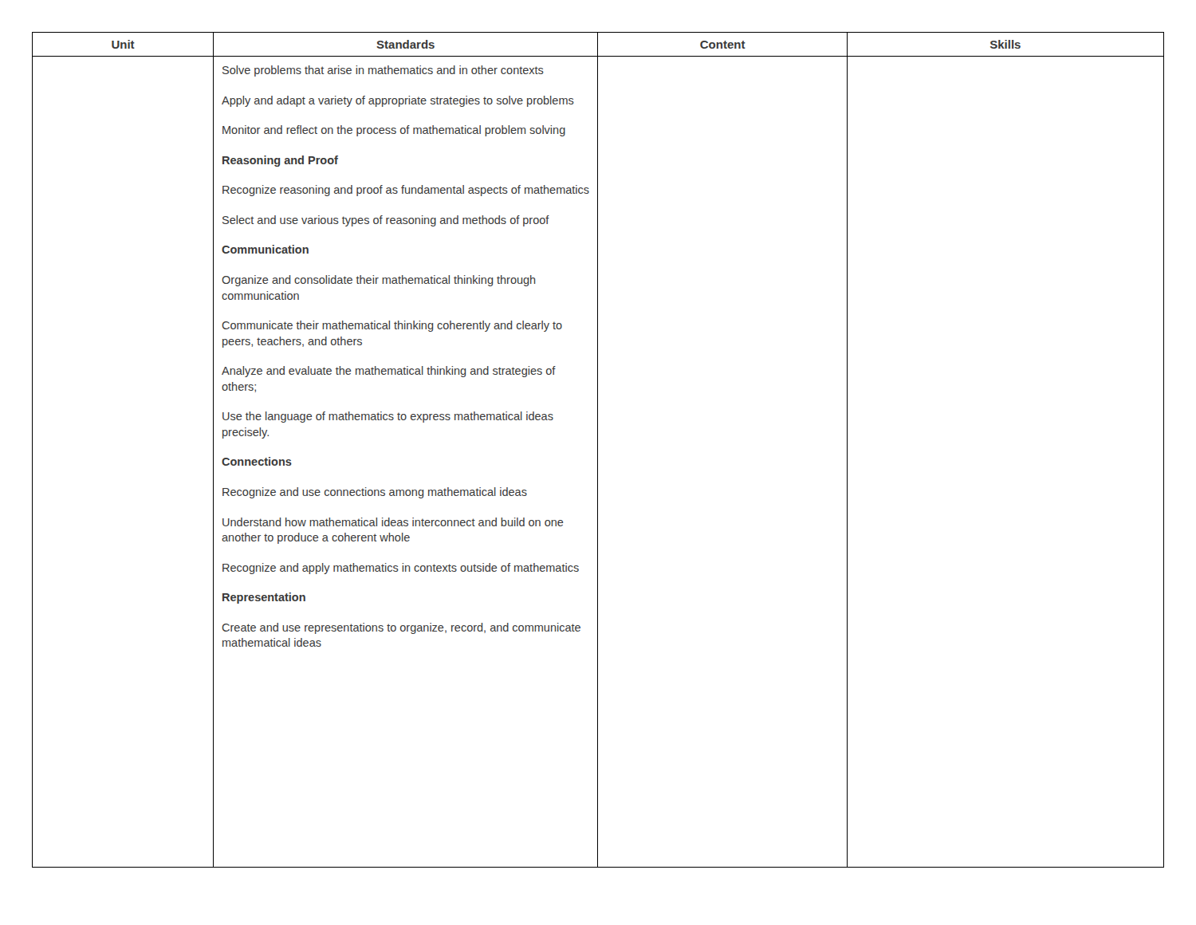| Unit | Standards | Content | Skills |
| --- | --- | --- | --- |
| | Solve problems that arise in mathematics and in other contexts Apply and adapt a variety of appropriate strategies to solve problems Monitor and reflect on the process of mathematical problem solving Reasoning and Proof Recognize reasoning and proof as fundamental aspects of mathematics Select and use various types of reasoning and methods of proof Communication Organize and consolidate their mathematical thinking through communication Communicate their mathematical thinking coherently and clearly to peers, teachers, and others Analyze and evaluate the mathematical thinking and strategies of others; Use the language of mathematics to express mathematical ideas precisely. Connections Recognize and use connections among mathematical ideas Understand how mathematical ideas interconnect and build on one another to produce a coherent whole Recognize and apply mathematics in contexts outside of mathematics Representation Create and use representations to organize, record, and communicate mathematical ideas | | |